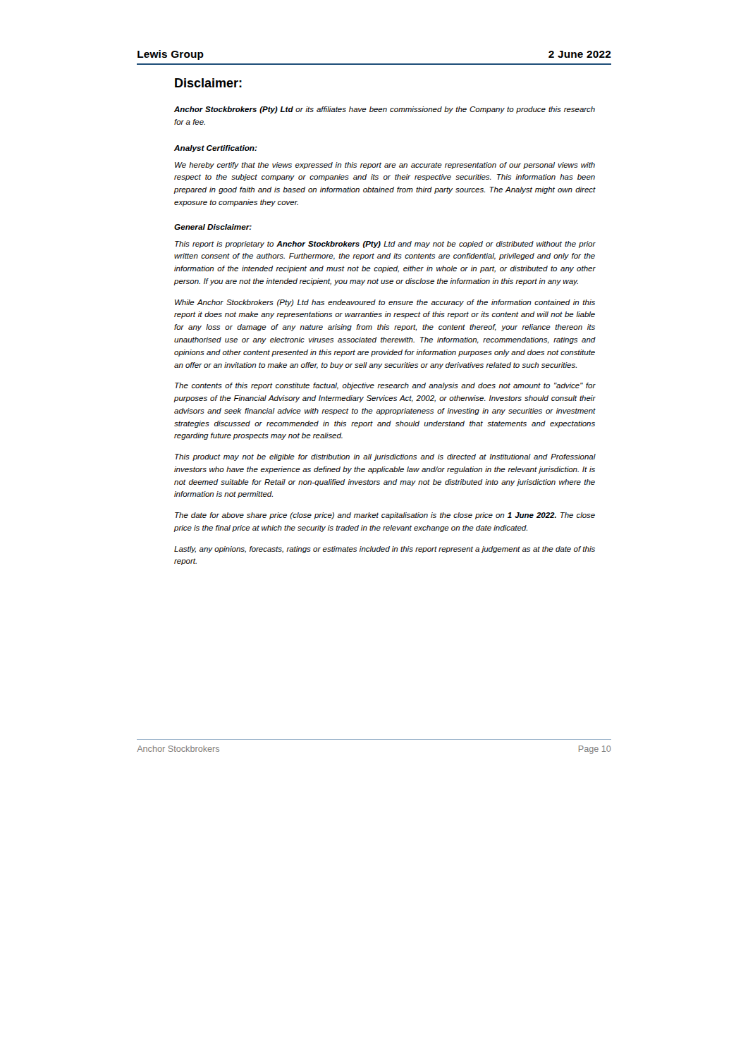Lewis Group
2 June 2022
Disclaimer:
Anchor Stockbrokers (Pty) Ltd or its affiliates have been commissioned by the Company to produce this research for a fee.
Analyst Certification:
We hereby certify that the views expressed in this report are an accurate representation of our personal views with respect to the subject company or companies and its or their respective securities. This information has been prepared in good faith and is based on information obtained from third party sources. The Analyst might own direct exposure to companies they cover.
General Disclaimer:
This report is proprietary to Anchor Stockbrokers (Pty) Ltd and may not be copied or distributed without the prior written consent of the authors. Furthermore, the report and its contents are confidential, privileged and only for the information of the intended recipient and must not be copied, either in whole or in part, or distributed to any other person. If you are not the intended recipient, you may not use or disclose the information in this report in any way.
While Anchor Stockbrokers (Pty) Ltd has endeavoured to ensure the accuracy of the information contained in this report it does not make any representations or warranties in respect of this report or its content and will not be liable for any loss or damage of any nature arising from this report, the content thereof, your reliance thereon its unauthorised use or any electronic viruses associated therewith. The information, recommendations, ratings and opinions and other content presented in this report are provided for information purposes only and does not constitute an offer or an invitation to make an offer, to buy or sell any securities or any derivatives related to such securities.
The contents of this report constitute factual, objective research and analysis and does not amount to "advice" for purposes of the Financial Advisory and Intermediary Services Act, 2002, or otherwise. Investors should consult their advisors and seek financial advice with respect to the appropriateness of investing in any securities or investment strategies discussed or recommended in this report and should understand that statements and expectations regarding future prospects may not be realised.
This product may not be eligible for distribution in all jurisdictions and is directed at Institutional and Professional investors who have the experience as defined by the applicable law and/or regulation in the relevant jurisdiction. It is not deemed suitable for Retail or non-qualified investors and may not be distributed into any jurisdiction where the information is not permitted.
The date for above share price (close price) and market capitalisation is the close price on 1 June 2022. The close price is the final price at which the security is traded in the relevant exchange on the date indicated.
Lastly, any opinions, forecasts, ratings or estimates included in this report represent a judgement as at the date of this report.
Anchor Stockbrokers
Page 10